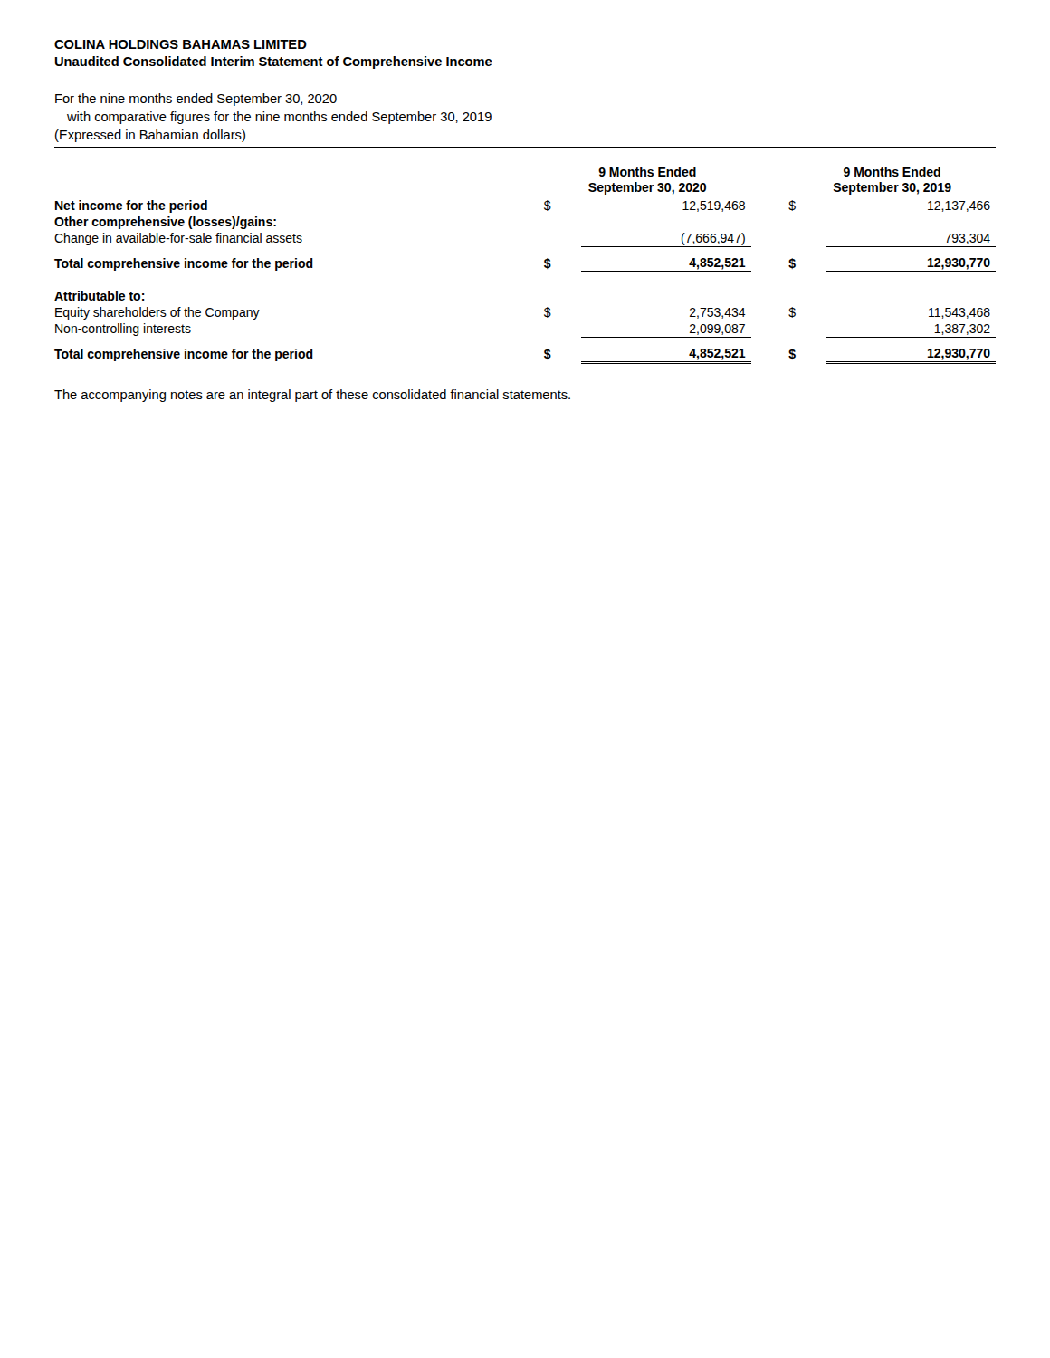COLINA HOLDINGS BAHAMAS LIMITED
Unaudited Consolidated Interim Statement of Comprehensive Income
For the nine months ended September 30, 2020
with comparative figures for the nine months ended September 30, 2019
(Expressed in Bahamian dollars)
| | 9 Months Ended September 30, 2020 | | 9 Months Ended September 30, 2019 |
| --- | --- | --- | --- |
| Net income for the period | $ | 12,519,468 | | $ | 12,137,466 |
| Other comprehensive (losses)/gains: | | | | | |
| Change in available-for-sale financial assets | | (7,666,947) | | | 793,304 |
| Total comprehensive income for the period | $ | 4,852,521 | | $ | 12,930,770 |
| Attributable to: | | | | | |
| Equity shareholders of the Company | $ | 2,753,434 | | $ | 11,543,468 |
| Non-controlling interests | | 2,099,087 | | | 1,387,302 |
| Total comprehensive income for the period | $ | 4,852,521 | | $ | 12,930,770 |
The accompanying notes are an integral part of these consolidated financial statements.